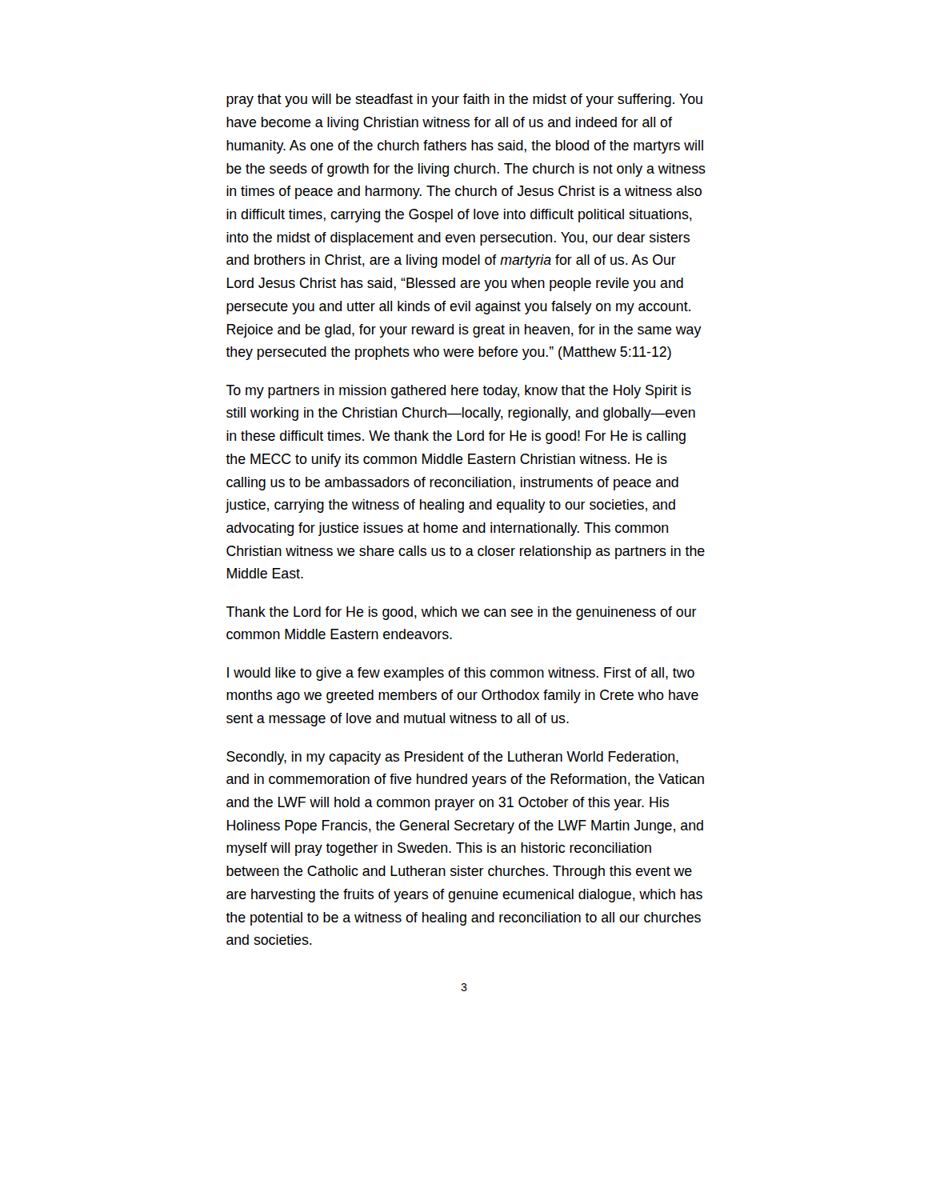pray that you will be steadfast in your faith in the midst of your suffering. You have become a living Christian witness for all of us and indeed for all of humanity. As one of the church fathers has said, the blood of the martyrs will be the seeds of growth for the living church. The church is not only a witness in times of peace and harmony. The church of Jesus Christ is a witness also in difficult times, carrying the Gospel of love into difficult political situations, into the midst of displacement and even persecution. You, our dear sisters and brothers in Christ, are a living model of martyria for all of us. As Our Lord Jesus Christ has said, “Blessed are you when people revile you and persecute you and utter all kinds of evil against you falsely on my account. Rejoice and be glad, for your reward is great in heaven, for in the same way they persecuted the prophets who were before you.” (Matthew 5:11-12)
To my partners in mission gathered here today, know that the Holy Spirit is still working in the Christian Church—locally, regionally, and globally—even in these difficult times. We thank the Lord for He is good! For He is calling the MECC to unify its common Middle Eastern Christian witness. He is calling us to be ambassadors of reconciliation, instruments of peace and justice, carrying the witness of healing and equality to our societies, and advocating for justice issues at home and internationally. This common Christian witness we share calls us to a closer relationship as partners in the Middle East.
Thank the Lord for He is good, which we can see in the genuineness of our common Middle Eastern endeavors.
I would like to give a few examples of this common witness. First of all, two months ago we greeted members of our Orthodox family in Crete who have sent a message of love and mutual witness to all of us.
Secondly, in my capacity as President of the Lutheran World Federation, and in commemoration of five hundred years of the Reformation, the Vatican and the LWF will hold a common prayer on 31 October of this year. His Holiness Pope Francis, the General Secretary of the LWF Martin Junge, and myself will pray together in Sweden. This is an historic reconciliation between the Catholic and Lutheran sister churches. Through this event we are harvesting the fruits of years of genuine ecumenical dialogue, which has the potential to be a witness of healing and reconciliation to all our churches and societies.
3